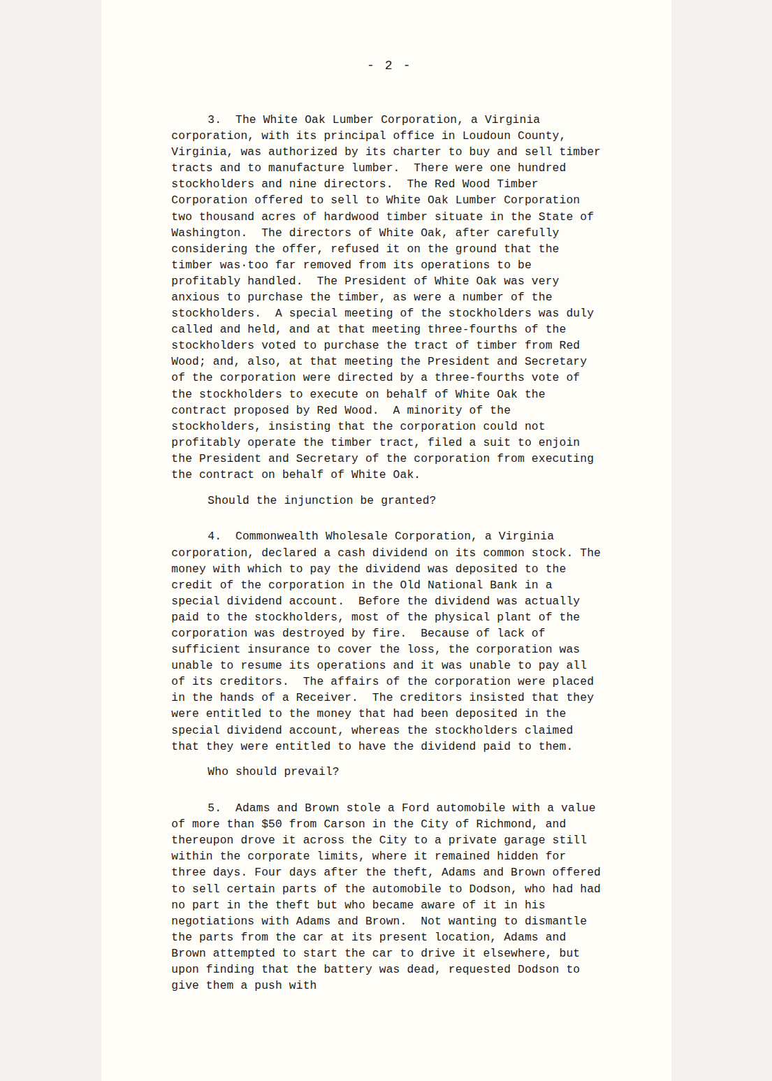- 2 -
3. The White Oak Lumber Corporation, a Virginia corporation, with its principal office in Loudoun County, Virginia, was authorized by its charter to buy and sell timber tracts and to manufacture lumber. There were one hundred stockholders and nine directors. The Red Wood Timber Corporation offered to sell to White Oak Lumber Corporation two thousand acres of hardwood timber situate in the State of Washington. The directors of White Oak, after carefully considering the offer, refused it on the ground that the timber was·too far removed from its operations to be profitably handled. The President of White Oak was very anxious to purchase the timber, as were a number of the stockholders. A special meeting of the stockholders was duly called and held, and at that meeting three-fourths of the stockholders voted to purchase the tract of timber from Red Wood; and, also, at that meeting the President and Secretary of the corporation were directed by a three-fourths vote of the stockholders to execute on behalf of White Oak the contract proposed by Red Wood. A minority of the stockholders, insisting that the corporation could not profitably operate the timber tract, filed a suit to enjoin the President and Secretary of the corporation from executing the contract on behalf of White Oak.
Should the injunction be granted?
4. Commonwealth Wholesale Corporation, a Virginia corporation, declared a cash dividend on its common stock. The money with which to pay the dividend was deposited to the credit of the corporation in the Old National Bank in a special dividend account. Before the dividend was actually paid to the stockholders, most of the physical plant of the corporation was destroyed by fire. Because of lack of sufficient insurance to cover the loss, the corporation was unable to resume its operations and it was unable to pay all of its creditors. The affairs of the corporation were placed in the hands of a Receiver. The creditors insisted that they were entitled to the money that had been deposited in the special dividend account, whereas the stockholders claimed that they were entitled to have the dividend paid to them.
Who should prevail?
5. Adams and Brown stole a Ford automobile with a value of more than $50 from Carson in the City of Richmond, and thereupon drove it across the City to a private garage still within the corporate limits, where it remained hidden for three days. Four days after the theft, Adams and Brown offered to sell certain parts of the automobile to Dodson, who had had no part in the theft but who became aware of it in his negotiations with Adams and Brown. Not wanting to dismantle the parts from the car at its present location, Adams and Brown attempted to start the car to drive it elsewhere, but upon finding that the battery was dead, requested Dodson to give them a push with